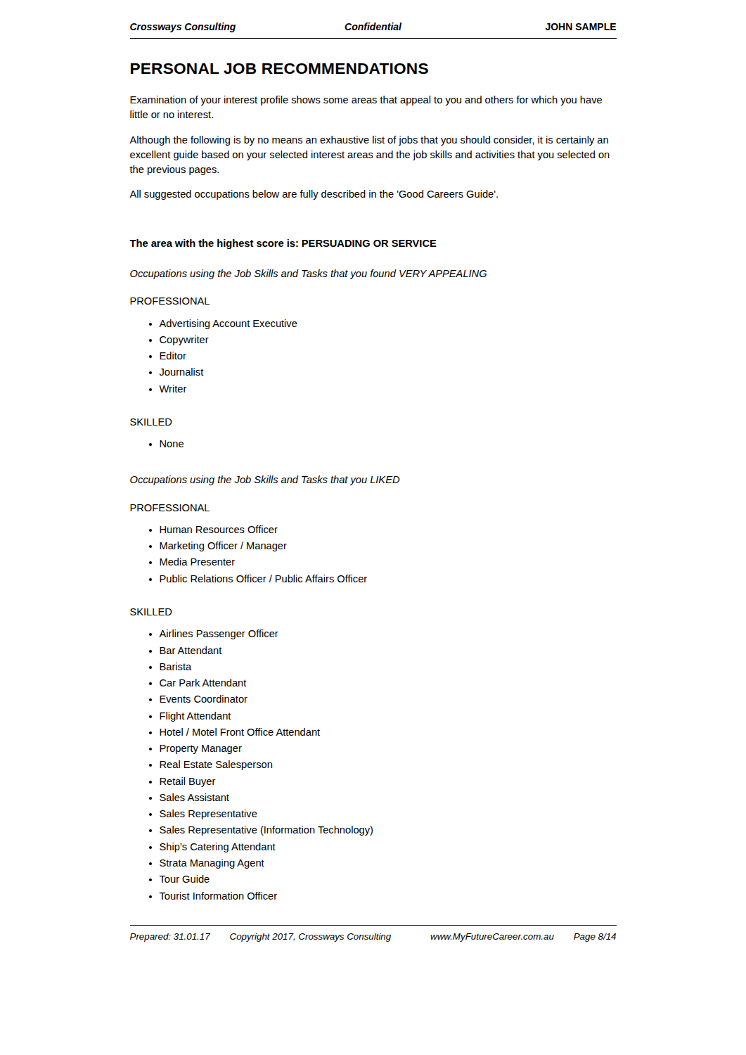Crossways Consulting
Confidential
JOHN SAMPLE
PERSONAL JOB RECOMMENDATIONS
Examination of your interest profile shows some areas that appeal to you and others for which you have little or no interest.
Although the following is by no means an exhaustive list of jobs that you should consider, it is certainly an excellent guide based on your selected interest areas and the job skills and activities that you selected on the previous pages.
All suggested occupations below are fully described in the 'Good Careers Guide'.
The area with the highest score is: PERSUADING OR SERVICE
Occupations using the Job Skills and Tasks that you found VERY APPEALING
PROFESSIONAL
Advertising Account Executive
Copywriter
Editor
Journalist
Writer
SKILLED
None
Occupations using the Job Skills and Tasks that you LIKED
PROFESSIONAL
Human Resources Officer
Marketing Officer / Manager
Media Presenter
Public Relations Officer / Public Affairs Officer
SKILLED
Airlines Passenger Officer
Bar Attendant
Barista
Car Park Attendant
Events Coordinator
Flight Attendant
Hotel / Motel Front Office Attendant
Property Manager
Real Estate Salesperson
Retail Buyer
Sales Assistant
Sales Representative
Sales Representative (Information Technology)
Ship’s Catering Attendant
Strata Managing Agent
Tour Guide
Tourist Information Officer
Prepared: 31.01.17 Copyright 2017, Crossways Consulting www.MyFutureCareer.com.au Page 8/14